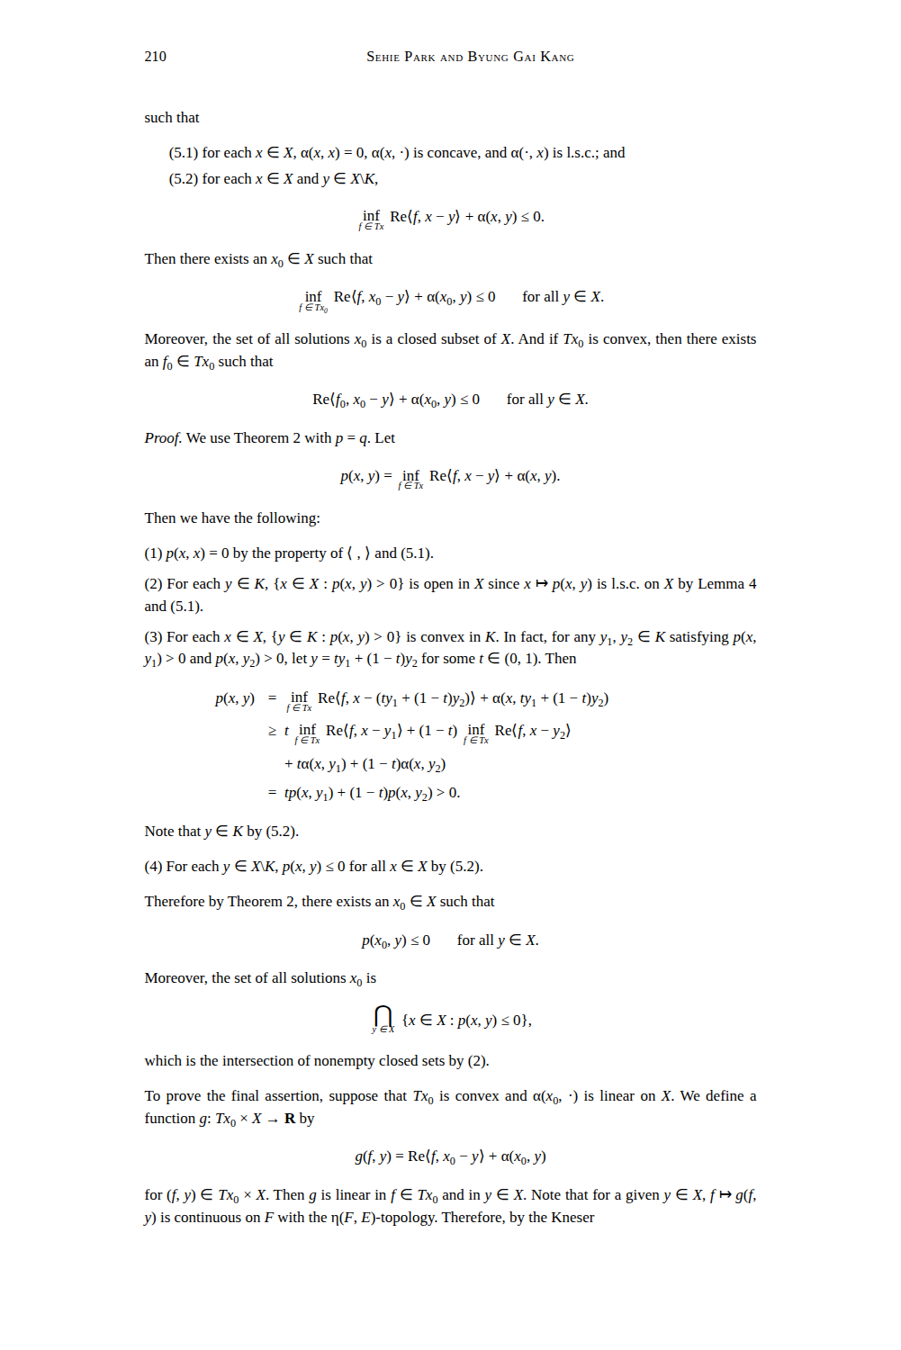210 Sehie Park and Byung Gai Kang
such that
(5.1) for each x ∈ X, α(x, x) = 0, α(x, ·) is concave, and α(·, x) is l.s.c.; and
(5.2) for each x ∈ X and y ∈ X\K,
inf f ∈ Tx Re⟨f, x − y⟩ + α(x, y) ≤ 0.
Then there exists an x0 ∈ X such that
inf f ∈ Tx0 Re⟨f, x0 − y⟩ + α(x0, y) ≤ 0 for all y ∈ X.
Moreover, the set of all solutions x0 is a closed subset of X. And if Tx0 is convex, then there exists an f0 ∈ Tx0 such that
Re⟨f0, x0 − y⟩ + α(x0, y) ≤ 0 for all y ∈ X.
Proof. We use Theorem 2 with p = q. Let
p(x, y) = inf f ∈ Tx Re⟨f, x − y⟩ + α(x, y).
Then we have the following:
(1) p(x, x) = 0 by the property of ⟨ , ⟩ and (5.1).
(2) For each y ∈ K, {x ∈ X : p(x, y) > 0} is open in X since x ↦ p(x, y) is l.s.c. on X by Lemma 4 and (5.1).
(3) For each x ∈ X, {y ∈ K : p(x, y) > 0} is convex in K. In fact, for any y1, y2 ∈ K satisfying p(x, y1) > 0 and p(x, y2) > 0, let y = ty1 + (1 − t)y2 for some t ∈ (0, 1). Then
p(x, y)=inf f ∈ Tx Re⟨f, x − (ty1 + (1 − t)y2)⟩ + α(x, ty1 + (1 − t)y2) ≥t inf f ∈ Tx Re⟨f, x − y1⟩ + (1 − t) inf f ∈ Tx Re⟨f, x − y2⟩ + tα(x, y1) + (1 − t)α(x, y2) =tp(x, y1) + (1 − t)p(x, y2) > 0.
Note that y ∈ K by (5.2).
(4) For each y ∈ X\K, p(x, y) ≤ 0 for all x ∈ X by (5.2).
Therefore by Theorem 2, there exists an x0 ∈ X such that
p(x0, y) ≤ 0 for all y ∈ X.
Moreover, the set of all solutions x0 is
⋂y ∈ X {x ∈ X : p(x, y) ≤ 0},
which is the intersection of nonempty closed sets by (2).
To prove the final assertion, suppose that Tx0 is convex and α(x0, ·) is linear on X. We define a function g: Tx0 × X → R by
g(f, y) = Re⟨f, x0 − y⟩ + α(x0, y)
for (f, y) ∈ Tx0 × X. Then g is linear in f ∈ Tx0 and in y ∈ X. Note that for a given y ∈ X, f ↦ g(f, y) is continuous on F with the η(F, E)-topology. Therefore, by the Kneser